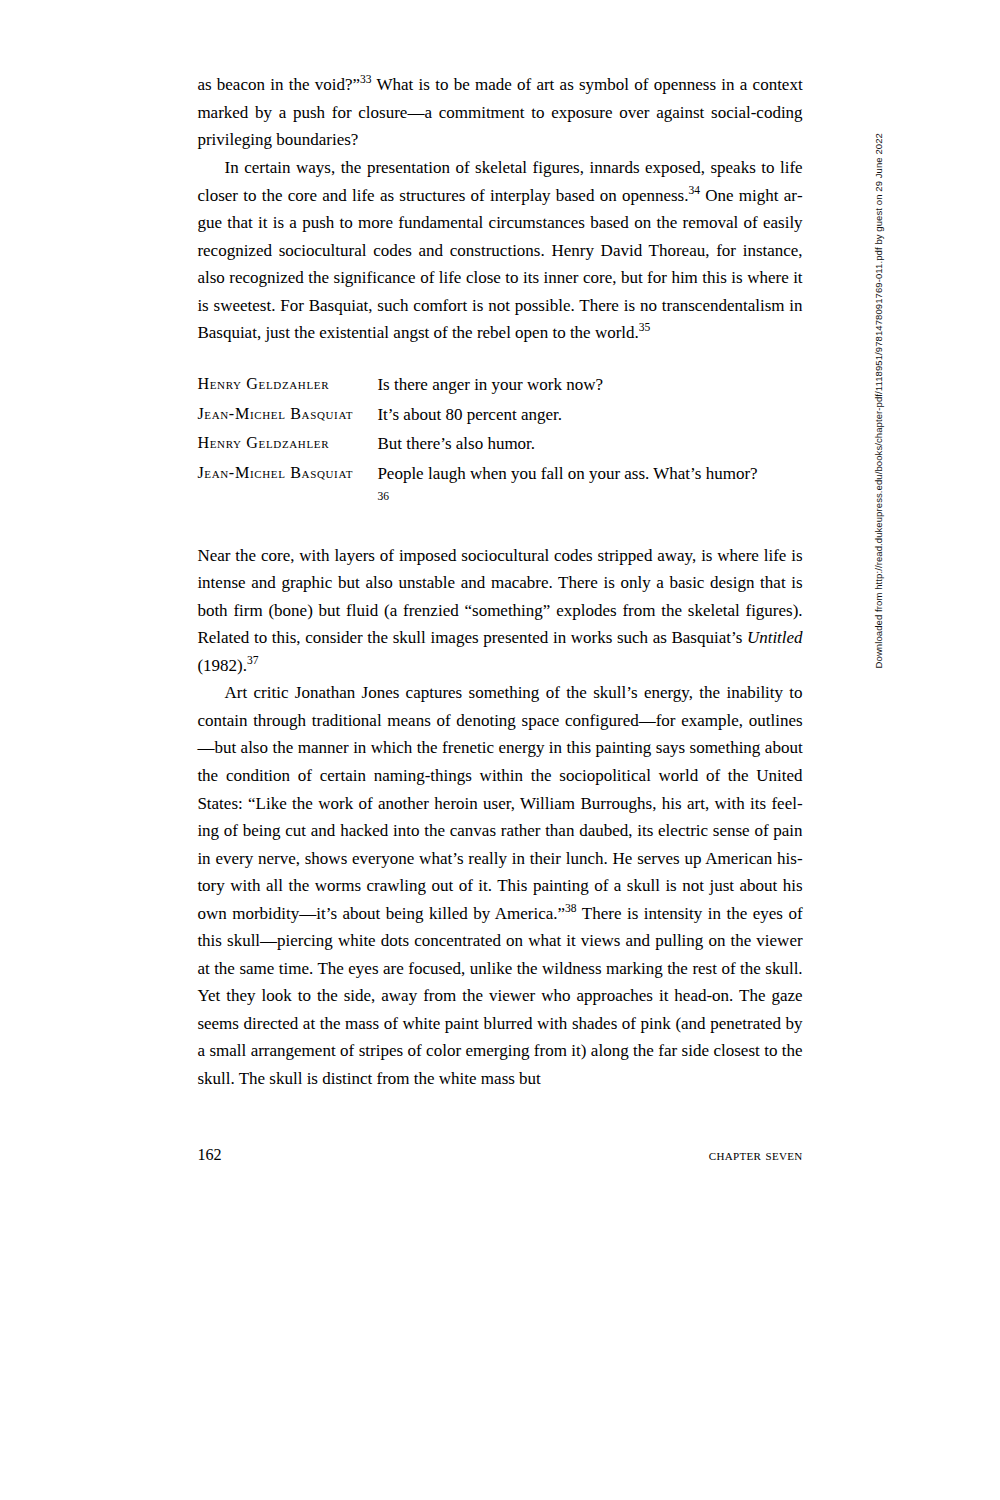Downloaded from http://read.dukeupress.edu/books/chapter-pdf/1118951/9781478091769-011.pdf by guest on 29 June 2022
as beacon in the void?”33 What is to be made of art as symbol of openness in a context marked by a push for closure—a commitment to exposure over against social-coding privileging boundaries?
In certain ways, the presentation of skeletal figures, innards exposed, speaks to life closer to the core and life as structures of interplay based on openness.34 One might argue that it is a push to more fundamental circumstances based on the removal of easily recognized sociocultural codes and constructions. Henry David Thoreau, for instance, also recognized the significance of life close to its inner core, but for him this is where it is sweetest. For Basquiat, such comfort is not possible. There is no transcendentalism in Basquiat, just the existential angst of the rebel open to the world.35
| Henry Geldzahler | Is there anger in your work now? |
| Jean-Michel Basquiat | It’s about 80 percent anger. |
| Henry Geldzahler | But there’s also humor. |
| Jean-Michel Basquiat | People laugh when you fall on your ass. What’s humor? 36 |
Near the core, with layers of imposed sociocultural codes stripped away, is where life is intense and graphic but also unstable and macabre. There is only a basic design that is both firm (bone) but fluid (a frenzied “something” explodes from the skeletal figures). Related to this, consider the skull images presented in works such as Basquiat’s Untitled (1982).37
Art critic Jonathan Jones captures something of the skull’s energy, the inability to contain through traditional means of denoting space configured—for example, outlines—but also the manner in which the frenetic energy in this painting says something about the condition of certain naming-things within the sociopolitical world of the United States: “Like the work of another heroin user, William Burroughs, his art, with its feeling of being cut and hacked into the canvas rather than daubed, its electric sense of pain in every nerve, shows everyone what’s really in their lunch. He serves up American history with all the worms crawling out of it. This painting of a skull is not just about his own morbidity—it’s about being killed by America.”38 There is intensity in the eyes of this skull—piercing white dots concentrated on what it views and pulling on the viewer at the same time. The eyes are focused, unlike the wildness marking the rest of the skull. Yet they look to the side, away from the viewer who approaches it head-on. The gaze seems directed at the mass of white paint blurred with shades of pink (and penetrated by a small arrangement of stripes of color emerging from it) along the far side closest to the skull. The skull is distinct from the white mass but
162 chapter seven